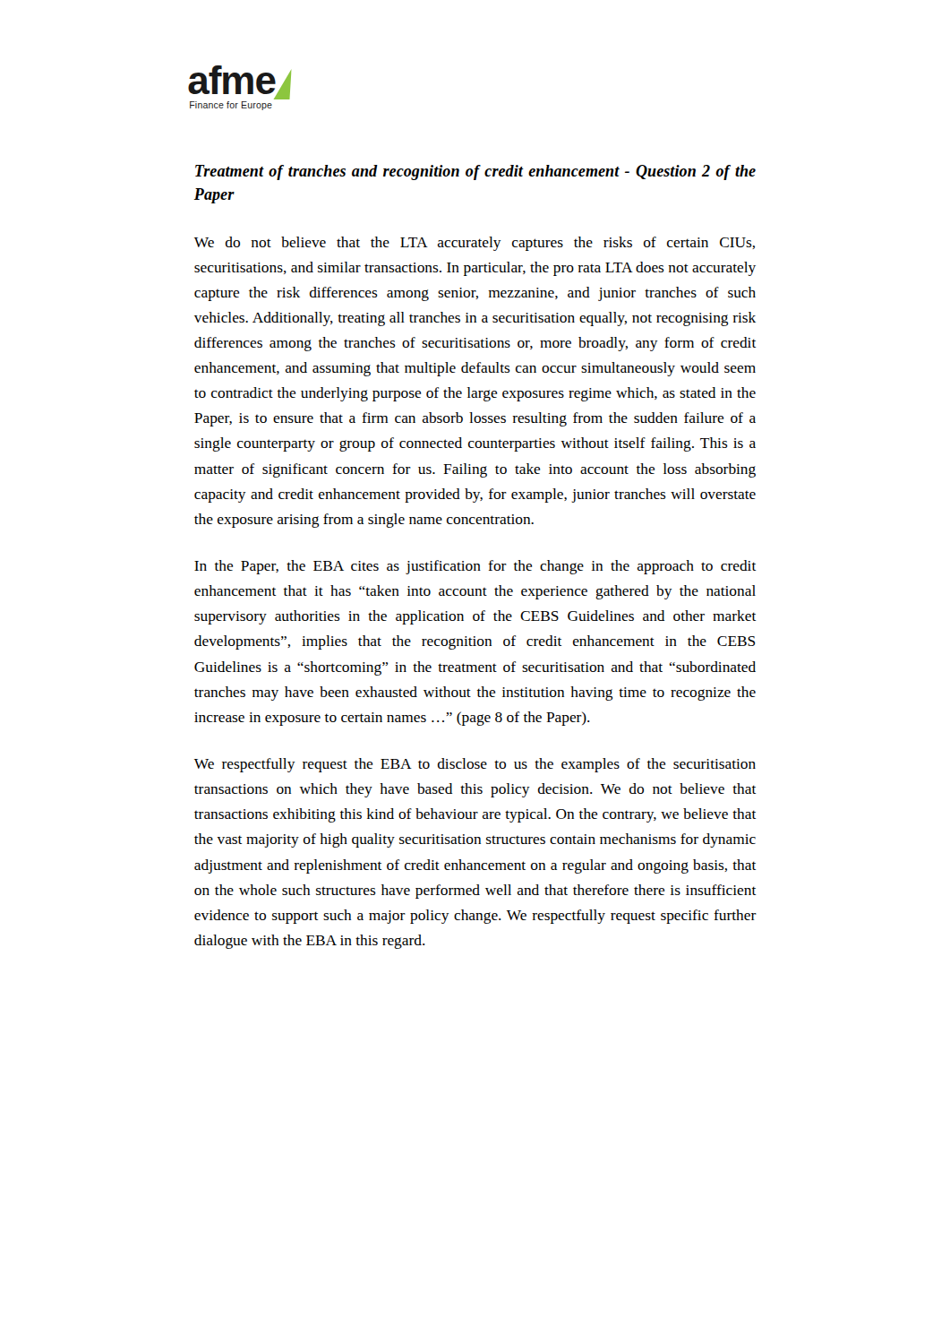afme
Finance for Europe
Treatment of tranches and recognition of credit enhancement - Question 2 of the Paper
We do not believe that the LTA accurately captures the risks of certain CIUs, securitisations, and similar transactions. In particular, the pro rata LTA does not accurately capture the risk differences among senior, mezzanine, and junior tranches of such vehicles. Additionally, treating all tranches in a securitisation equally, not recognising risk differences among the tranches of securitisations or, more broadly, any form of credit enhancement, and assuming that multiple defaults can occur simultaneously would seem to contradict the underlying purpose of the large exposures regime which, as stated in the Paper, is to ensure that a firm can absorb losses resulting from the sudden failure of a single counterparty or group of connected counterparties without itself failing. This is a matter of significant concern for us. Failing to take into account the loss absorbing capacity and credit enhancement provided by, for example, junior tranches will overstate the exposure arising from a single name concentration.
In the Paper, the EBA cites as justification for the change in the approach to credit enhancement that it has “taken into account the experience gathered by the national supervisory authorities in the application of the CEBS Guidelines and other market developments”, implies that the recognition of credit enhancement in the CEBS Guidelines is a “shortcoming” in the treatment of securitisation and that “subordinated tranches may have been exhausted without the institution having time to recognize the increase in exposure to certain names …” (page 8 of the Paper).
We respectfully request the EBA to disclose to us the examples of the securitisation transactions on which they have based this policy decision. We do not believe that transactions exhibiting this kind of behaviour are typical. On the contrary, we believe that the vast majority of high quality securitisation structures contain mechanisms for dynamic adjustment and replenishment of credit enhancement on a regular and ongoing basis, that on the whole such structures have performed well and that therefore there is insufficient evidence to support such a major policy change. We respectfully request specific further dialogue with the EBA in this regard.